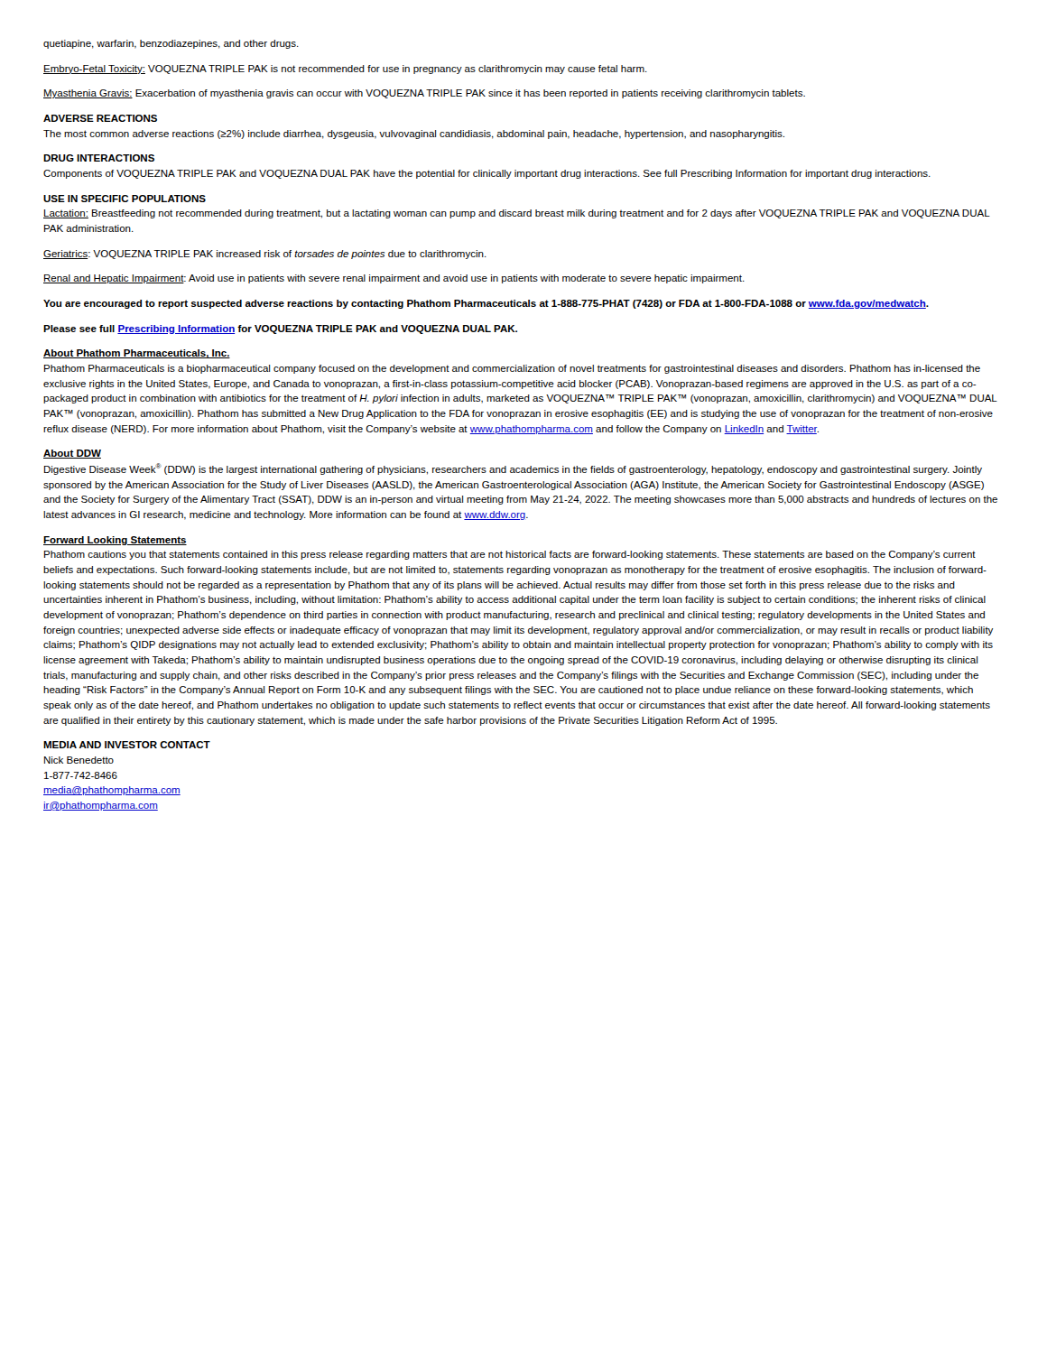quetiapine, warfarin, benzodiazepines, and other drugs.
Embryo-Fetal Toxicity: VOQUEZNA TRIPLE PAK is not recommended for use in pregnancy as clarithromycin may cause fetal harm.
Myasthenia Gravis: Exacerbation of myasthenia gravis can occur with VOQUEZNA TRIPLE PAK since it has been reported in patients receiving clarithromycin tablets.
ADVERSE REACTIONS
The most common adverse reactions (≥2%) include diarrhea, dysgeusia, vulvovaginal candidiasis, abdominal pain, headache, hypertension, and nasopharyngitis.
DRUG INTERACTIONS
Components of VOQUEZNA TRIPLE PAK and VOQUEZNA DUAL PAK have the potential for clinically important drug interactions. See full Prescribing Information for important drug interactions.
USE IN SPECIFIC POPULATIONS
Lactation: Breastfeeding not recommended during treatment, but a lactating woman can pump and discard breast milk during treatment and for 2 days after VOQUEZNA TRIPLE PAK and VOQUEZNA DUAL PAK administration.
Geriatrics: VOQUEZNA TRIPLE PAK increased risk of torsades de pointes due to clarithromycin.
Renal and Hepatic Impairment: Avoid use in patients with severe renal impairment and avoid use in patients with moderate to severe hepatic impairment.
You are encouraged to report suspected adverse reactions by contacting Phathom Pharmaceuticals at 1-888-775-PHAT (7428) or FDA at 1-800-FDA-1088 or www.fda.gov/medwatch.
Please see full Prescribing Information for VOQUEZNA TRIPLE PAK and VOQUEZNA DUAL PAK.
About Phathom Pharmaceuticals, Inc.
Phathom Pharmaceuticals is a biopharmaceutical company focused on the development and commercialization of novel treatments for gastrointestinal diseases and disorders. Phathom has in-licensed the exclusive rights in the United States, Europe, and Canada to vonoprazan, a first-in-class potassium-competitive acid blocker (PCAB). Vonoprazan-based regimens are approved in the U.S. as part of a co-packaged product in combination with antibiotics for the treatment of H. pylori infection in adults, marketed as VOQUEZNA™ TRIPLE PAK™ (vonoprazan, amoxicillin, clarithromycin) and VOQUEZNA™ DUAL PAK™ (vonoprazan, amoxicillin). Phathom has submitted a New Drug Application to the FDA for vonoprazan in erosive esophagitis (EE) and is studying the use of vonoprazan for the treatment of non-erosive reflux disease (NERD). For more information about Phathom, visit the Company’s website at www.phathompharma.com and follow the Company on LinkedIn and Twitter.
About DDW
Digestive Disease Week® (DDW) is the largest international gathering of physicians, researchers and academics in the fields of gastroenterology, hepatology, endoscopy and gastrointestinal surgery. Jointly sponsored by the American Association for the Study of Liver Diseases (AASLD), the American Gastroenterological Association (AGA) Institute, the American Society for Gastrointestinal Endoscopy (ASGE) and the Society for Surgery of the Alimentary Tract (SSAT), DDW is an in-person and virtual meeting from May 21-24, 2022. The meeting showcases more than 5,000 abstracts and hundreds of lectures on the latest advances in GI research, medicine and technology. More information can be found at www.ddw.org.
Forward Looking Statements
Phathom cautions you that statements contained in this press release regarding matters that are not historical facts are forward-looking statements. These statements are based on the Company’s current beliefs and expectations. Such forward-looking statements include, but are not limited to, statements regarding vonoprazan as monotherapy for the treatment of erosive esophagitis. The inclusion of forward-looking statements should not be regarded as a representation by Phathom that any of its plans will be achieved. Actual results may differ from those set forth in this press release due to the risks and uncertainties inherent in Phathom’s business, including, without limitation: Phathom’s ability to access additional capital under the term loan facility is subject to certain conditions; the inherent risks of clinical development of vonoprazan; Phathom’s dependence on third parties in connection with product manufacturing, research and preclinical and clinical testing; regulatory developments in the United States and foreign countries; unexpected adverse side effects or inadequate efficacy of vonoprazan that may limit its development, regulatory approval and/or commercialization, or may result in recalls or product liability claims; Phathom’s QIDP designations may not actually lead to extended exclusivity; Phathom’s ability to obtain and maintain intellectual property protection for vonoprazan; Phathom’s ability to comply with its license agreement with Takeda; Phathom’s ability to maintain undisrupted business operations due to the ongoing spread of the COVID-19 coronavirus, including delaying or otherwise disrupting its clinical trials, manufacturing and supply chain, and other risks described in the Company’s prior press releases and the Company’s filings with the Securities and Exchange Commission (SEC), including under the heading “Risk Factors” in the Company’s Annual Report on Form 10-K and any subsequent filings with the SEC. You are cautioned not to place undue reliance on these forward-looking statements, which speak only as of the date hereof, and Phathom undertakes no obligation to update such statements to reflect events that occur or circumstances that exist after the date hereof. All forward-looking statements are qualified in their entirety by this cautionary statement, which is made under the safe harbor provisions of the Private Securities Litigation Reform Act of 1995.
MEDIA AND INVESTOR CONTACT
Nick Benedetto
1-877-742-8466
media@phathompharma.com
ir@phathompharma.com